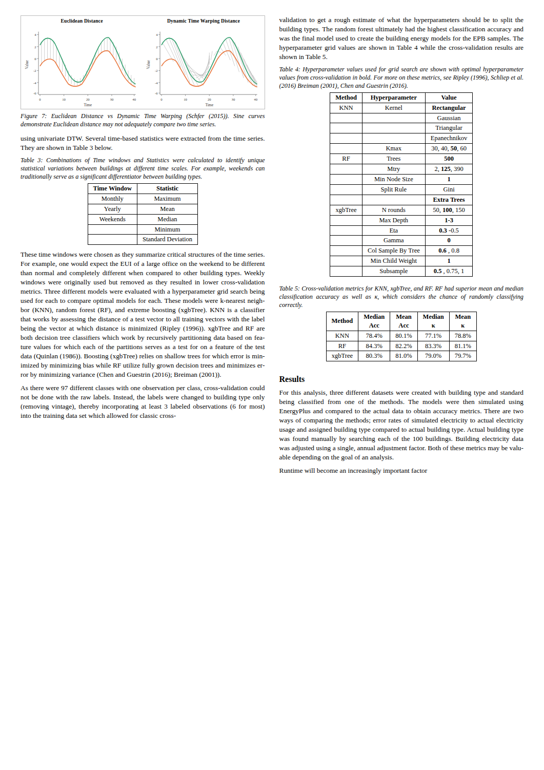Euclidean Distance
4 2 0 -2 -4 -6 0 10 20 30 40 Time Value
Dynamic Time Warping Distance
4 2 0 -2 -4 -6 0 10 20 30 40 Time Value
Figure 7: Euclidean Distance vs Dynamic Time Warping (Schfer (2015)). Sine curves demonstrate Euclidean distance may not adequately compare two time series.
using univariate DTW. Several time-based statistics were extracted from the time series. They are shown in Table 3 below.
Table 3: Combinations of Time windows and Statistics were calculated to identify unique statistical variations between buildings at different time scales. For example, weekends can traditionally serve as a significant differentiator between building types.
| Time Window | Statistic |
| --- | --- |
| Monthly | Maximum |
| Yearly | Mean |
| Weekends | Median |
| | Minimum |
| | Standard Deviation |
These time windows were chosen as they summarize critical structures of the time series. For example, one would expect the EUI of a large office on the weekend to be different than normal and completely different when compared to other building types. Weekly windows were originally used but removed as they resulted in lower cross-validation metrics. Three different models were evaluated with a hyperparameter grid search being used for each to compare optimal models for each. These models were k-nearest neighbor (KNN), random forest (RF), and extreme boosting (xgbTree). KNN is a classifier that works by assessing the distance of a test vector to all training vectors with the label being the vector at which distance is minimized (Ripley (1996)). xgbTree and RF are both decision tree classifiers which work by recursively partitioning data based on feature values for which each of the partitions serves as a test for on a feature of the test data (Quinlan (1986)). Boosting (xgbTree) relies on shallow trees for which error is minimized by minimizing bias while RF utilize fully grown decision trees and minimizes error by minimizing variance (Chen and Guestrin (2016); Breiman (2001)).
As there were 97 different classes with one observation per class, cross-validation could not be done with the raw labels. Instead, the labels were changed to building type only (removing vintage), thereby incorporating at least 3 labeled observations (6 for most) into the training data set which allowed for classic cross-
validation to get a rough estimate of what the hyperparameters should be to split the building types. The random forest ultimately had the highest classification accuracy and was the final model used to create the building energy models for the EPB samples. The hyperparameter grid values are shown in Table 4 while the cross-validation results are shown in Table 5.
Table 4: Hyperparameter values used for grid search are shown with optimal hyperparameter values from cross-validation in bold. For more on these metrics, see Ripley (1996), Schliep et al. (2016) Breiman (2001), Chen and Guestrin (2016).
| Method | Hyperparameter | Value |
| --- | --- | --- |
| KNN | Kernel | Rectangular |
| | | Gaussian |
| | | Triangular |
| | | Epanechnikov |
| | Kmax | 30, 40, 50 , 60 |
| RF | Trees | 500 |
| | Mtry | 2, 125 , 390 |
| | Min Node Size | 1 |
| | Split Rule | Gini |
| | | Extra Trees |
| xgbTree | N rounds | 50, 100 , 150 |
| | Max Depth | 1-3 |
| | Eta | 0.3 -0.5 |
| | Gamma | 0 |
| | Col Sample By Tree | 0.6 , 0.8 |
| | Min Child Weight | 1 |
| | Subsample | 0.5 , 0.75, 1 |
Table 5: Cross-validation metrics for KNN, xgbTree, and RF. RF had superior mean and median classification accuracy as well as κ, which considers the chance of randomly classifying correctly.
| Method | Median Acc | Mean Acc | Median κ | Mean κ |
| --- | --- | --- | --- | --- |
| KNN | 78.4% | 80.1% | 77.1% | 78.8% |
| RF | 84.3% | 82.2% | 83.3% | 81.1% |
| xgbTree | 80.3% | 81.0% | 79.0% | 79.7% |
Results
For this analysis, three different datasets were created with building type and standard being classified from one of the methods. The models were then simulated using EnergyPlus and compared to the actual data to obtain accuracy metrics. There are two ways of comparing the methods; error rates of simulated electricity to actual electricity usage and assigned building type compared to actual building type. Actual building type was found manually by searching each of the 100 buildings. Building electricity data was adjusted using a single, annual adjustment factor. Both of these metrics may be valuable depending on the goal of an analysis.
Runtime will become an increasingly important factor